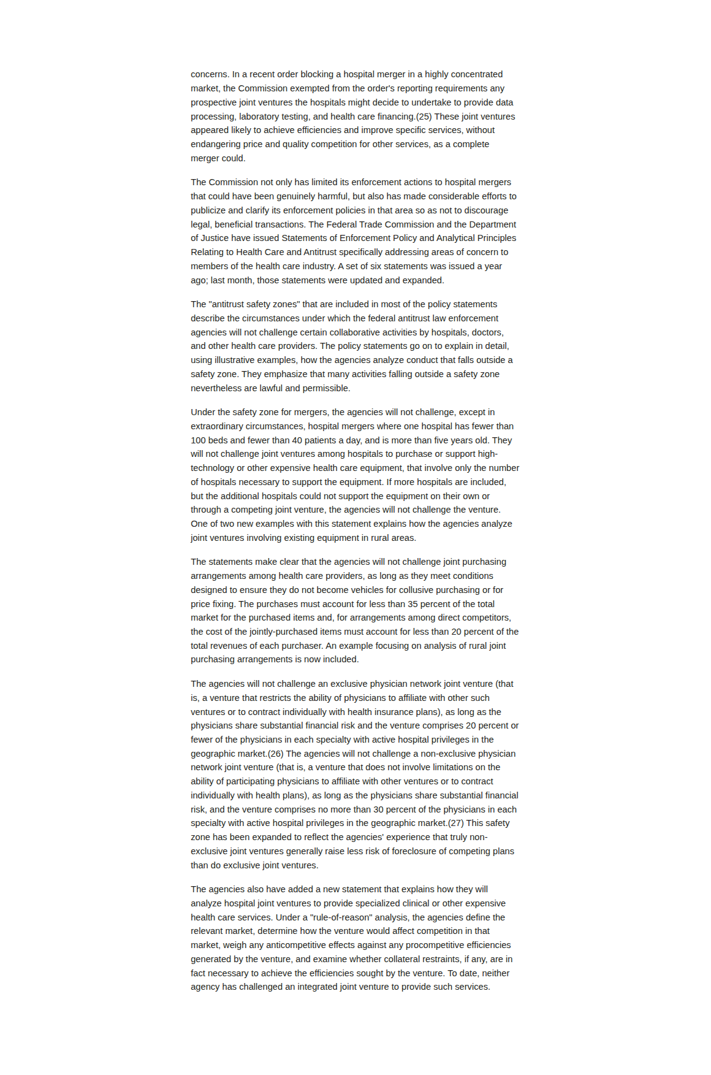concerns. In a recent order blocking a hospital merger in a highly concentrated market, the Commission exempted from the order's reporting requirements any prospective joint ventures the hospitals might decide to undertake to provide data processing, laboratory testing, and health care financing.(25) These joint ventures appeared likely to achieve efficiencies and improve specific services, without endangering price and quality competition for other services, as a complete merger could.
The Commission not only has limited its enforcement actions to hospital mergers that could have been genuinely harmful, but also has made considerable efforts to publicize and clarify its enforcement policies in that area so as not to discourage legal, beneficial transactions. The Federal Trade Commission and the Department of Justice have issued Statements of Enforcement Policy and Analytical Principles Relating to Health Care and Antitrust specifically addressing areas of concern to members of the health care industry. A set of six statements was issued a year ago; last month, those statements were updated and expanded.
The "antitrust safety zones" that are included in most of the policy statements describe the circumstances under which the federal antitrust law enforcement agencies will not challenge certain collaborative activities by hospitals, doctors, and other health care providers. The policy statements go on to explain in detail, using illustrative examples, how the agencies analyze conduct that falls outside a safety zone. They emphasize that many activities falling outside a safety zone nevertheless are lawful and permissible.
Under the safety zone for mergers, the agencies will not challenge, except in extraordinary circumstances, hospital mergers where one hospital has fewer than 100 beds and fewer than 40 patients a day, and is more than five years old. They will not challenge joint ventures among hospitals to purchase or support high-technology or other expensive health care equipment, that involve only the number of hospitals necessary to support the equipment. If more hospitals are included, but the additional hospitals could not support the equipment on their own or through a competing joint venture, the agencies will not challenge the venture. One of two new examples with this statement explains how the agencies analyze joint ventures involving existing equipment in rural areas.
The statements make clear that the agencies will not challenge joint purchasing arrangements among health care providers, as long as they meet conditions designed to ensure they do not become vehicles for collusive purchasing or for price fixing. The purchases must account for less than 35 percent of the total market for the purchased items and, for arrangements among direct competitors, the cost of the jointly-purchased items must account for less than 20 percent of the total revenues of each purchaser. An example focusing on analysis of rural joint purchasing arrangements is now included.
The agencies will not challenge an exclusive physician network joint venture (that is, a venture that restricts the ability of physicians to affiliate with other such ventures or to contract individually with health insurance plans), as long as the physicians share substantial financial risk and the venture comprises 20 percent or fewer of the physicians in each specialty with active hospital privileges in the geographic market.(26) The agencies will not challenge a non-exclusive physician network joint venture (that is, a venture that does not involve limitations on the ability of participating physicians to affiliate with other ventures or to contract individually with health plans), as long as the physicians share substantial financial risk, and the venture comprises no more than 30 percent of the physicians in each specialty with active hospital privileges in the geographic market.(27) This safety zone has been expanded to reflect the agencies' experience that truly non-exclusive joint ventures generally raise less risk of foreclosure of competing plans than do exclusive joint ventures.
The agencies also have added a new statement that explains how they will analyze hospital joint ventures to provide specialized clinical or other expensive health care services. Under a "rule-of-reason" analysis, the agencies define the relevant market, determine how the venture would affect competition in that market, weigh any anticompetitive effects against any procompetitive efficiencies generated by the venture, and examine whether collateral restraints, if any, are in fact necessary to achieve the efficiencies sought by the venture. To date, neither agency has challenged an integrated joint venture to provide such services.